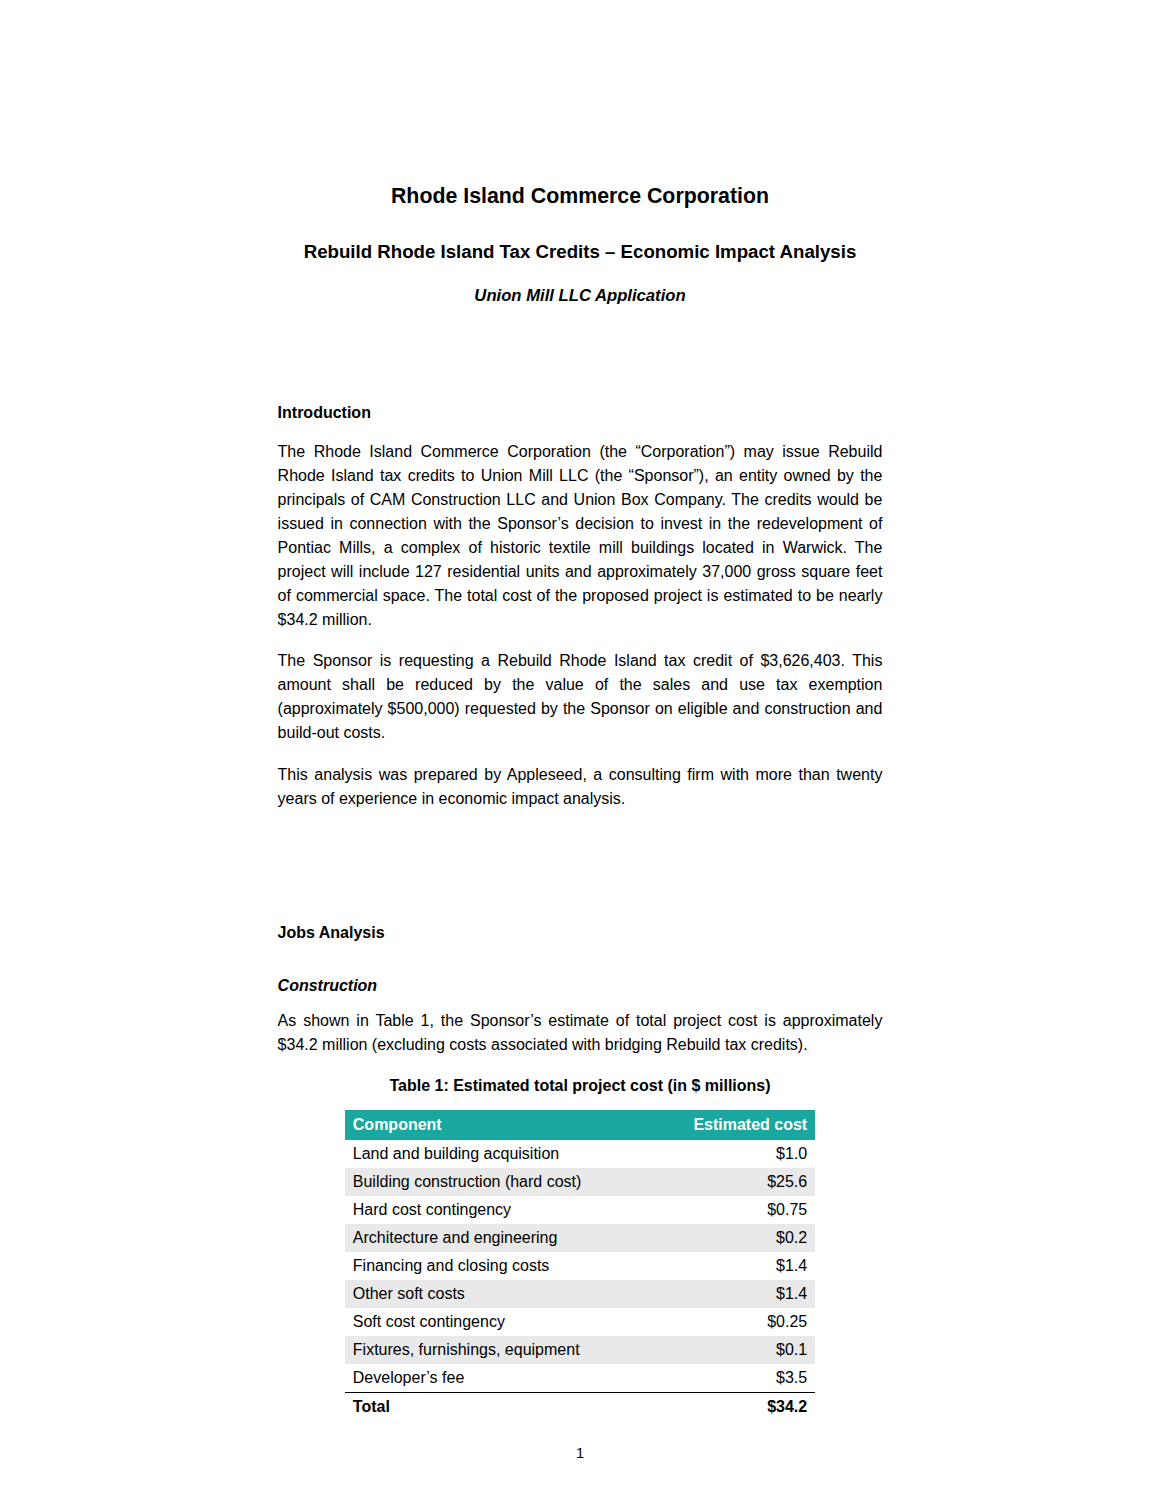Rhode Island Commerce Corporation
Rebuild Rhode Island Tax Credits – Economic Impact Analysis
Union Mill LLC Application
Introduction
The Rhode Island Commerce Corporation (the “Corporation”) may issue Rebuild Rhode Island tax credits to Union Mill LLC (the “Sponsor”), an entity owned by the principals of CAM Construction LLC and Union Box Company. The credits would be issued in connection with the Sponsor’s decision to invest in the redevelopment of Pontiac Mills, a complex of historic textile mill buildings located in Warwick. The project will include 127 residential units and approximately 37,000 gross square feet of commercial space. The total cost of the proposed project is estimated to be nearly $34.2 million.
The Sponsor is requesting a Rebuild Rhode Island tax credit of $3,626,403. This amount shall be reduced by the value of the sales and use tax exemption (approximately $500,000) requested by the Sponsor on eligible and construction and build-out costs.
This analysis was prepared by Appleseed, a consulting firm with more than twenty years of experience in economic impact analysis.
Jobs Analysis
Construction
As shown in Table 1, the Sponsor’s estimate of total project cost is approximately $34.2 million (excluding costs associated with bridging Rebuild tax credits).
Table 1: Estimated total project cost (in $ millions)
| Component | Estimated cost |
| --- | --- |
| Land and building acquisition | $1.0 |
| Building construction (hard cost) | $25.6 |
| Hard cost contingency | $0.75 |
| Architecture and engineering | $0.2 |
| Financing and closing costs | $1.4 |
| Other soft costs | $1.4 |
| Soft cost contingency | $0.25 |
| Fixtures, furnishings, equipment | $0.1 |
| Developer’s fee | $3.5 |
| Total | $34.2 |
1